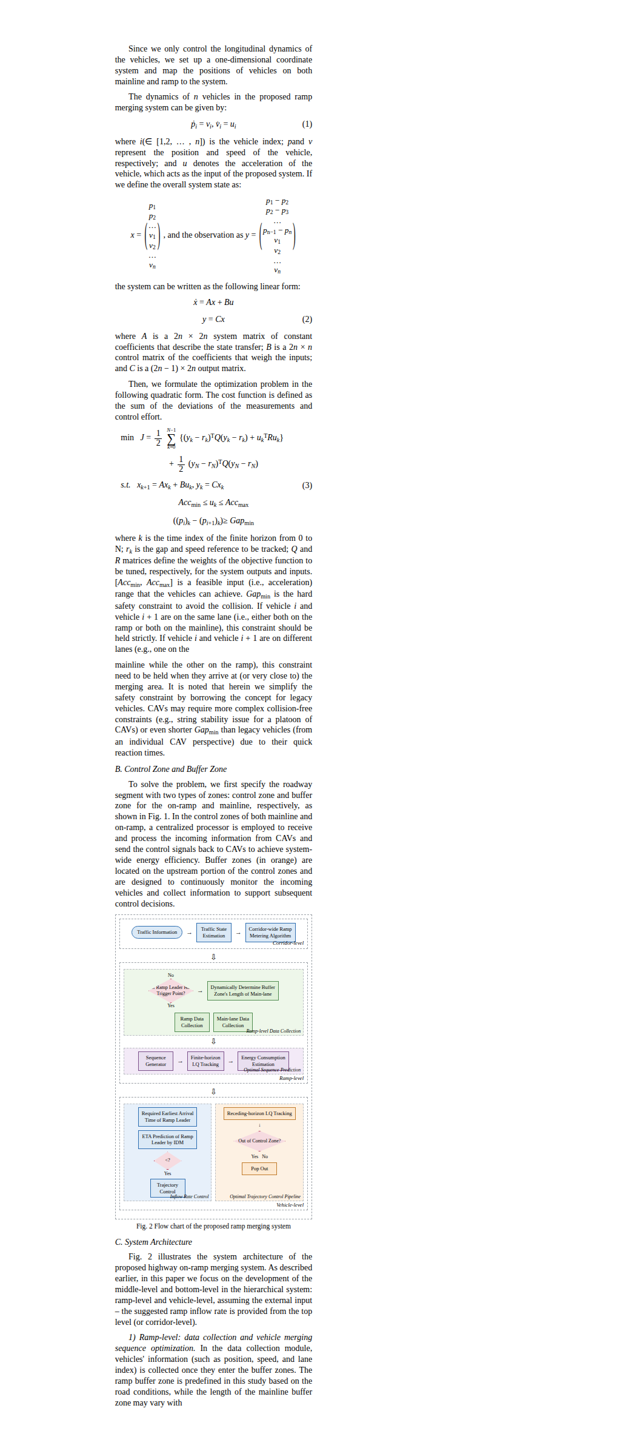Since we only control the longitudinal dynamics of the vehicles, we set up a one-dimensional coordinate system and map the positions of vehicles on both mainline and ramp to the system.
The dynamics of n vehicles in the proposed ramp merging system can be given by:
ṗi = vi, v̇i = ui (1)
where i(∈ [1,2, … , n]) is the vehicle index; pand v represent the position and speed of the vehicle, respectively; and u denotes the acceleration of the vehicle, which acts as the input of the proposed system. If we define the overall system state as:
x = ( p1 p2 … v1 v2 … vn ) , and the observation as y = ( p1 − p2 p2 − p3 … pn−1 − pn v1 v2 … vn )
the system can be written as the following linear form:
ẋ = Ax + Bu
y = Cx (2)
where A is a 2n × 2n system matrix of constant coefficients that describe the state transfer; B is a 2n × n control matrix of the coefficients that weigh the inputs; and C is a (2n − 1) × 2n output matrix.
Then, we formulate the optimization problem in the following quadratic form. The cost function is defined as the sum of the deviations of the measurements and control effort.
min J = 12 N−1 ∑ k=0 {(yk − rk)TQ(yk − rk) + ukTRuk}
+ 12 (yN − rN)TQ(yN − rN)
s.t. xk+1 = Axk + Buk, yk = Cxk (3)
Accmin ≤ uk ≤ Accmax
((pi)k − (pi+1)k)≥ Gapmin
where k is the time index of the finite horizon from 0 to N; rk is the gap and speed reference to be tracked; Q and R matrices define the weights of the objective function to be tuned, respectively, for the system outputs and inputs. [Accmin, Accmax] is a feasible input (i.e., acceleration) range that the vehicles can achieve. Gapmin is the hard safety constraint to avoid the collision. If vehicle i and vehicle i + 1 are on the same lane (i.e., either both on the ramp or both on the mainline), this constraint should be held strictly. If vehicle i and vehicle i + 1 are on different lanes (e.g., one on the
mainline while the other on the ramp), this constraint need to be held when they arrive at (or very close to) the merging area. It is noted that herein we simplify the safety constraint by borrowing the concept for legacy vehicles. CAVs may require more complex collision-free constraints (e.g., string stability issue for a platoon of CAVs) or even shorter Gapmin than legacy vehicles (from an individual CAV perspective) due to their quick reaction times.
B. Control Zone and Buffer Zone
To solve the problem, we first specify the roadway segment with two types of zones: control zone and buffer zone for the on-ramp and mainline, respectively, as shown in Fig. 1. In the control zones of both mainline and on-ramp, a centralized processor is employed to receive and process the incoming information from CAVs and send the control signals back to CAVs to achieve system-wide energy efficiency. Buffer zones (in orange) are located on the upstream portion of the control zones and are designed to continuously monitor the incoming vehicles and collect information to support subsequent control decisions.
Traffic Information
→
Traffic State
Estimation
→
Corridor-wide Ramp
Metering Algorithm
Corridor-level
⇩
No
If Ramp Leader Hit Trigger Point?
Yes
→
Dynamically Determine Buffer
Zone's Length of Main-lane
Ramp Data
Collection
Main-lane Data
Collection
Ramp-level Data Collection
⇩
Sequence
Generator
→
Finite-horizon
LQ Tracking
→
Energy Consumption
Estimation
Optimal Sequence Prediction
Ramp-level
⇩
Required Earliest Arrival
Time of Ramp Leader
ETA Prediction of Ramp
Leader by IDM
<?
Yes
Trajectory
Control
Inflow Rate Control
Receding-horizon LQ Tracking
↓
Out of Control Zone?
Yes
No
Pop Out
Optimal Trajectory Control Pipeline
Vehicle-level
Fig. 2 Flow chart of the proposed ramp merging system
C. System Architecture
Fig. 2 illustrates the system architecture of the proposed highway on-ramp merging system. As described earlier, in this paper we focus on the development of the middle-level and bottom-level in the hierarchical system: ramp-level and vehicle-level, assuming the external input – the suggested ramp inflow rate is provided from the top level (or corridor-level).
1) Ramp-level: data collection and vehicle merging sequence optimization. In the data collection module, vehicles' information (such as position, speed, and lane index) is collected once they enter the buffer zones. The ramp buffer zone is predefined in this study based on the road conditions, while the length of the mainline buffer zone may vary with